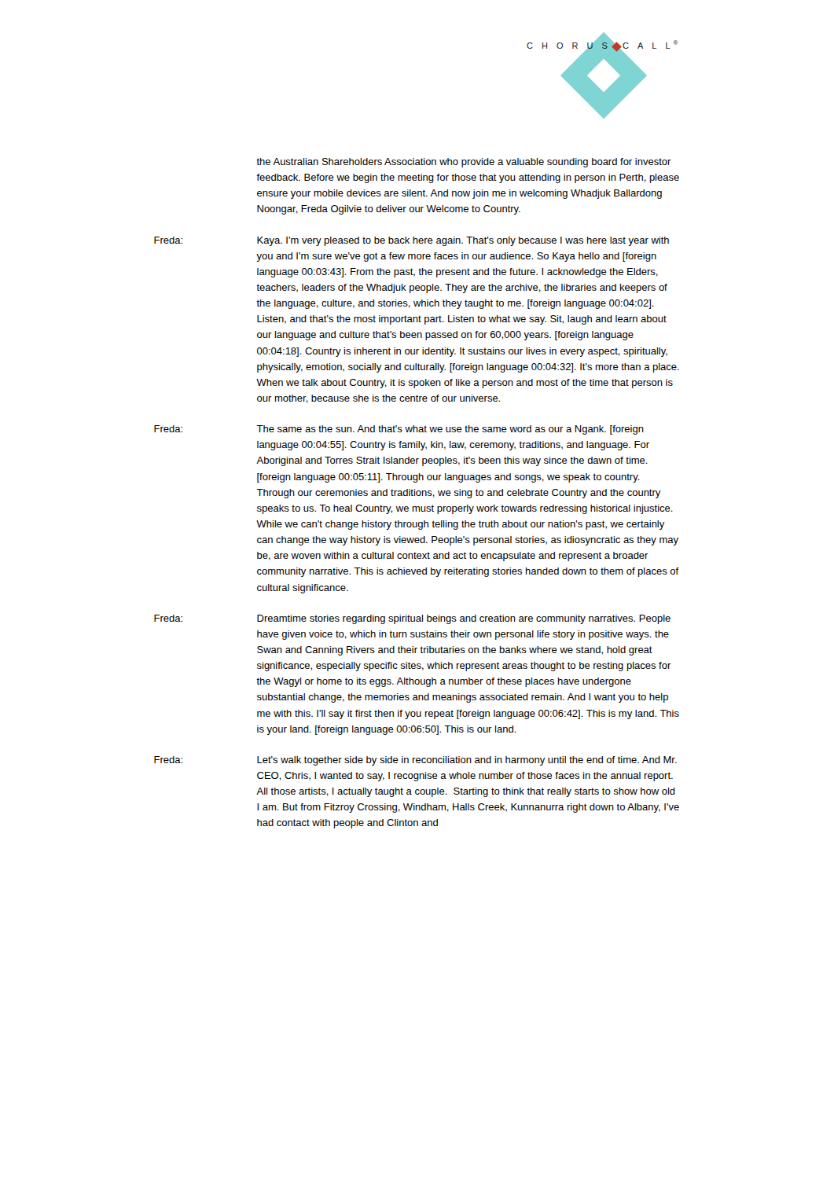C H O R U S C A L L®
| | the Australian Shareholders Association who provide a valuable sounding board for investor feedback. Before we begin the meeting for those that you attending in person in Perth, please ensure your mobile devices are silent. And now join me in welcoming Whadjuk Ballardong Noongar, Freda Ogilvie to deliver our Welcome to Country. |
| Freda: | Kaya. I'm very pleased to be back here again. That's only because I was here last year with you and I'm sure we've got a few more faces in our audience. So Kaya hello and [foreign language 00:03:43]. From the past, the present and the future. I acknowledge the Elders, teachers, leaders of the Whadjuk people. They are the archive, the libraries and keepers of the language, culture, and stories, which they taught to me. [foreign language 00:04:02]. Listen, and that's the most important part. Listen to what we say. Sit, laugh and learn about our language and culture that's been passed on for 60,000 years. [foreign language 00:04:18]. Country is inherent in our identity. It sustains our lives in every aspect, spiritually, physically, emotion, socially and culturally. [foreign language 00:04:32]. It's more than a place. When we talk about Country, it is spoken of like a person and most of the time that person is our mother, because she is the centre of our universe. |
| Freda: | The same as the sun. And that's what we use the same word as our a Ngank. [foreign language 00:04:55]. Country is family, kin, law, ceremony, traditions, and language. For Aboriginal and Torres Strait Islander peoples, it's been this way since the dawn of time. [foreign language 00:05:11]. Through our languages and songs, we speak to country. Through our ceremonies and traditions, we sing to and celebrate Country and the country speaks to us. To heal Country, we must properly work towards redressing historical injustice. While we can't change history through telling the truth about our nation's past, we certainly can change the way history is viewed. People's personal stories, as idiosyncratic as they may be, are woven within a cultural context and act to encapsulate and represent a broader community narrative. This is achieved by reiterating stories handed down to them of places of cultural significance. |
| Freda: | Dreamtime stories regarding spiritual beings and creation are community narratives. People have given voice to, which in turn sustains their own personal life story in positive ways. the Swan and Canning Rivers and their tributaries on the banks where we stand, hold great significance, especially specific sites, which represent areas thought to be resting places for the Wagyl or home to its eggs. Although a number of these places have undergone substantial change, the memories and meanings associated remain. And I want you to help me with this. I'll say it first then if you repeat [foreign language 00:06:42]. This is my land. This is your land. [foreign language 00:06:50]. This is our land. |
| Freda: | Let's walk together side by side in reconciliation and in harmony until the end of time. And Mr. CEO, Chris, I wanted to say, I recognise a whole number of those faces in the annual report. All those artists, I actually taught a couple. Starting to think that really starts to show how old I am. But from Fitzroy Crossing, Windham, Halls Creek, Kunnanurra right down to Albany, I've had contact with people and Clinton and |